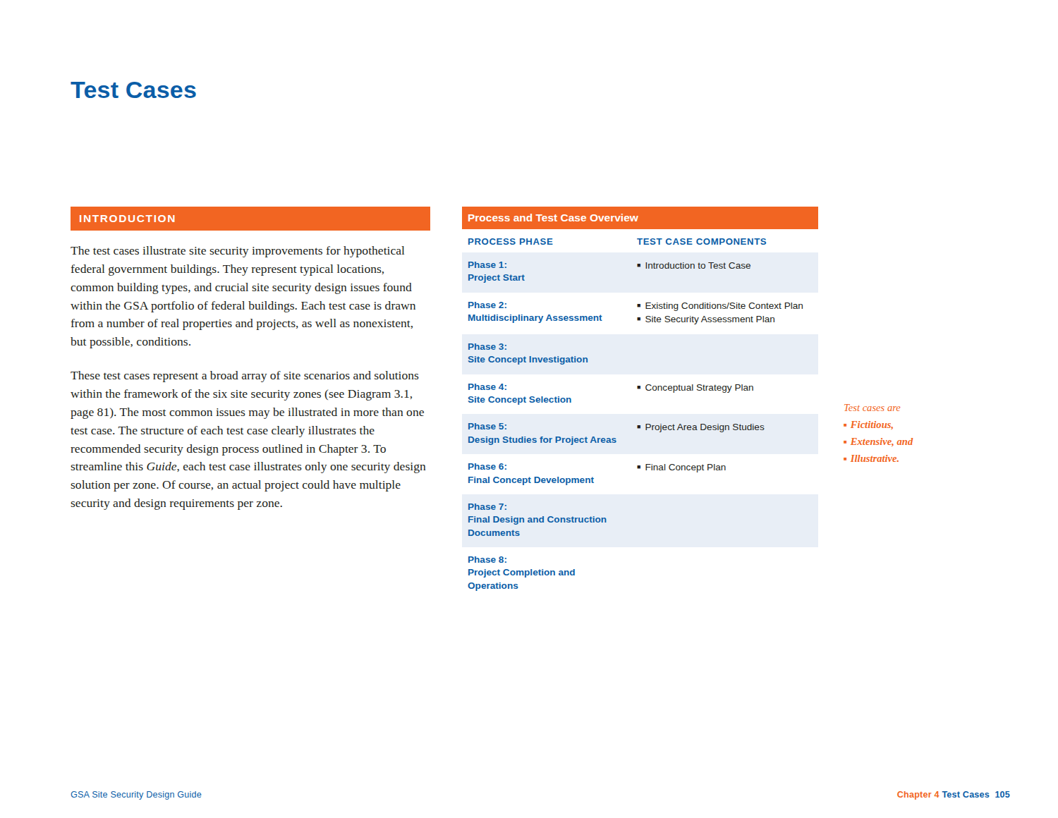Test Cases
INTRODUCTION
The test cases illustrate site security improvements for hypothetical federal government buildings. They represent typical locations, common building types, and crucial site security design issues found within the GSA portfolio of federal buildings. Each test case is drawn from a number of real properties and projects, as well as nonexistent, but possible, conditions.
These test cases represent a broad array of site scenarios and solutions within the framework of the six site security zones (see Diagram 3.1, page 81). The most common issues may be illustrated in more than one test case. The structure of each test case clearly illustrates the recommended security design process outlined in Chapter 3. To streamline this Guide, each test case illustrates only one security design solution per zone. Of course, an actual project could have multiple security and design requirements per zone.
Process and Test Case Overview
| PROCESS PHASE | TEST CASE COMPONENTS |
| --- | --- |
| Phase 1: Project Start | ■ Introduction to Test Case |
| Phase 2: Multidisciplinary Assessment | ■ Existing Conditions/Site Context Plan ■ Site Security Assessment Plan |
| Phase 3: Site Concept Investigation | |
| Phase 4: Site Concept Selection | ■ Conceptual Strategy Plan |
| Phase 5: Design Studies for Project Areas | ■ Project Area Design Studies |
| Phase 6: Final Concept Development | ■ Final Concept Plan |
| Phase 7: Final Design and Construction Documents | |
| Phase 8: Project Completion and Operations | |
Test cases are
■Fictitious,
■Extensive, and
■Illustrative.
GSA Site Security Design Guide
Chapter 4 Test Cases 105